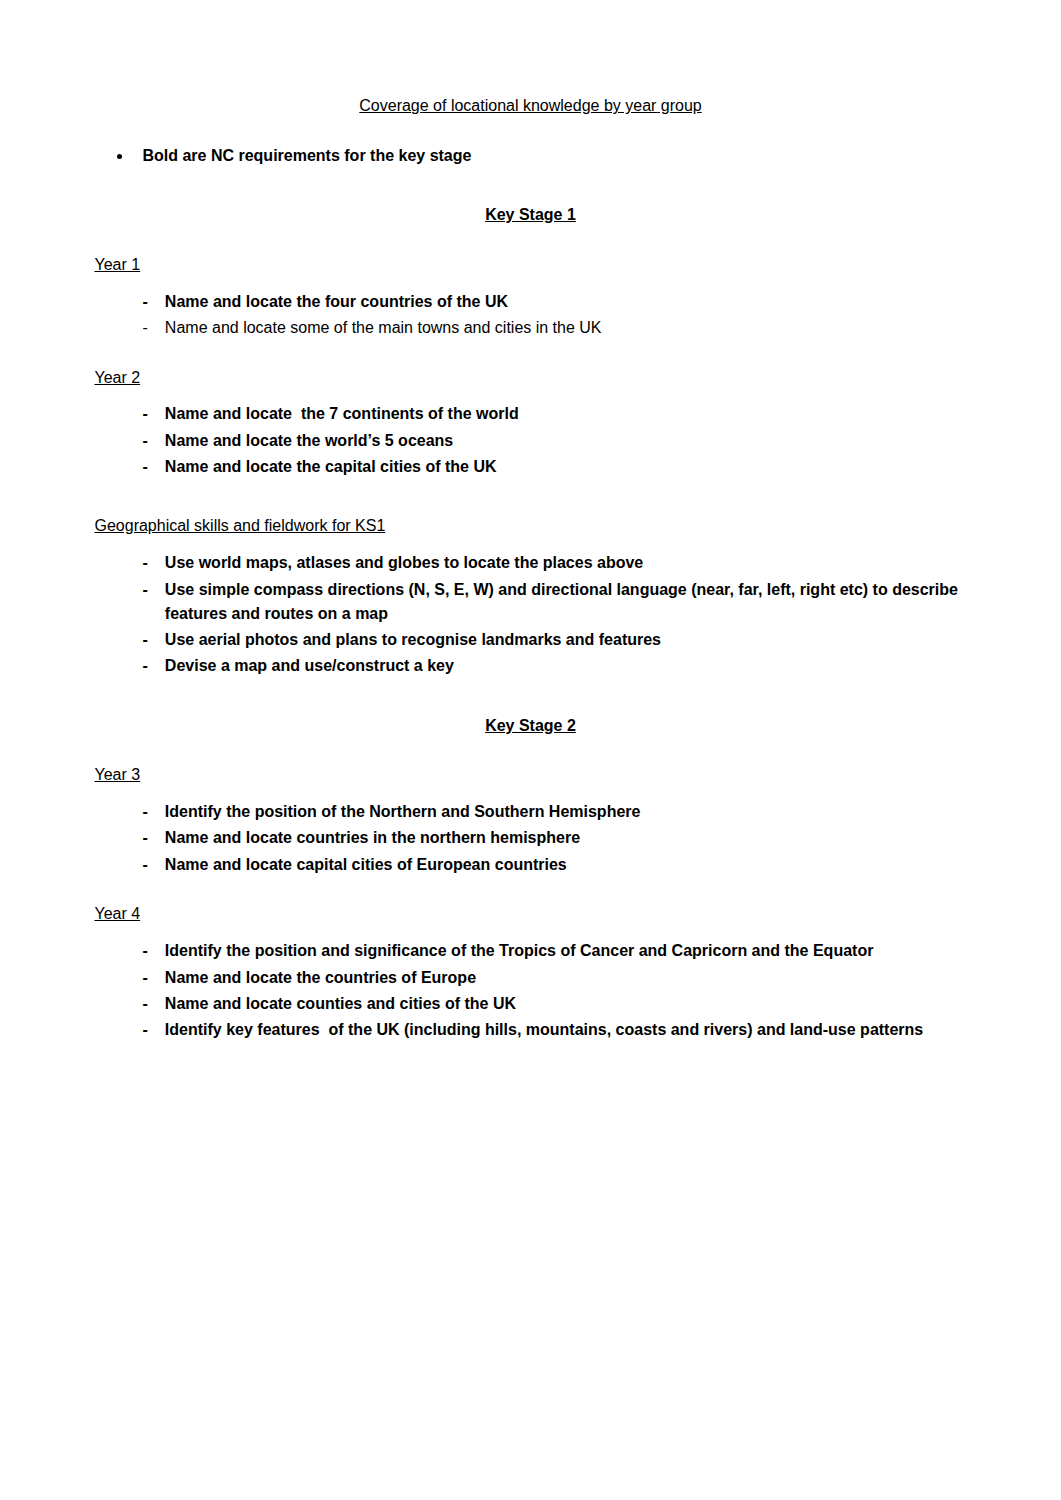Coverage of locational knowledge by year group
Bold are NC requirements for the key stage
Key Stage 1
Year 1
Name and locate the four countries of the UK
Name and locate some of the main towns and cities in the UK
Year 2
Name and locate the 7 continents of the world
Name and locate the world’s 5 oceans
Name and locate the capital cities of the UK
Geographical skills and fieldwork for KS1
Use world maps, atlases and globes to locate the places above
Use simple compass directions (N, S, E, W) and directional language (near, far, left, right etc) to describe features and routes on a map
Use aerial photos and plans to recognise landmarks and features
Devise a map and use/construct a key
Key Stage 2
Year 3
Identify the position of the Northern and Southern Hemisphere
Name and locate countries in the northern hemisphere
Name and locate capital cities of European countries
Year 4
Identify the position and significance of the Tropics of Cancer and Capricorn and the Equator
Name and locate the countries of Europe
Name and locate counties and cities of the UK
Identify key features of the UK (including hills, mountains, coasts and rivers) and land-use patterns